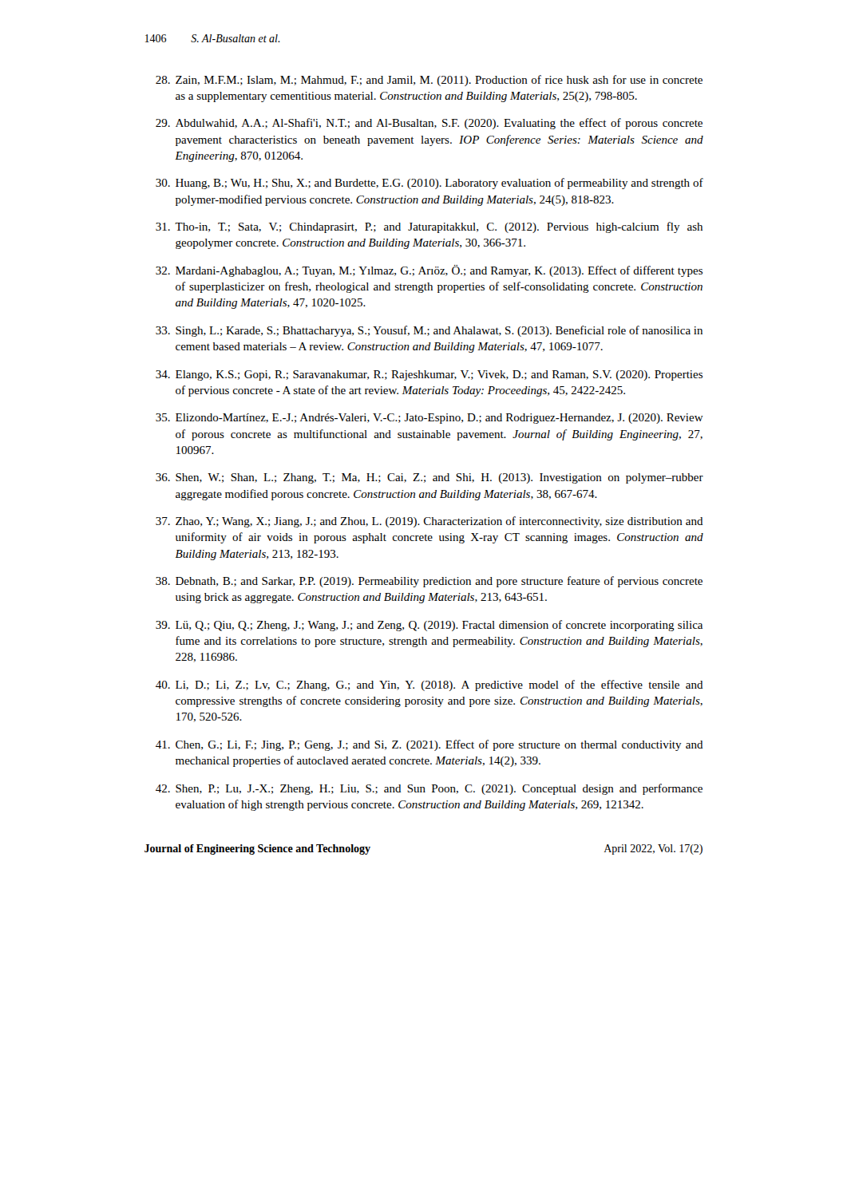1406 S. Al-Busaltan et al.
28 Zain, M.F.M.; Islam, M.; Mahmud, F.; and Jamil, M. (2011). Production of rice husk ash for use in concrete as a supplementary cementitious material. Construction and Building Materials, 25(2), 798-805.
29 Abdulwahid, A.A.; Al-Shafi'i, N.T.; and Al-Busaltan, S.F. (2020). Evaluating the effect of porous concrete pavement characteristics on beneath pavement layers. IOP Conference Series: Materials Science and Engineering, 870, 012064.
30 Huang, B.; Wu, H.; Shu, X.; and Burdette, E.G. (2010). Laboratory evaluation of permeability and strength of polymer-modified pervious concrete. Construction and Building Materials, 24(5), 818-823.
31 Tho-in, T.; Sata, V.; Chindaprasirt, P.; and Jaturapitakkul, C. (2012). Pervious high-calcium fly ash geopolymer concrete. Construction and Building Materials, 30, 366-371.
32 Mardani-Aghabaglou, A.; Tuyan, M.; Yılmaz, G.; Arıöz, Ö.; and Ramyar, K. (2013). Effect of different types of superplasticizer on fresh, rheological and strength properties of self-consolidating concrete. Construction and Building Materials, 47, 1020-1025.
33 Singh, L.; Karade, S.; Bhattacharyya, S.; Yousuf, M.; and Ahalawat, S. (2013). Beneficial role of nanosilica in cement based materials – A review. Construction and Building Materials, 47, 1069-1077.
34 Elango, K.S.; Gopi, R.; Saravanakumar, R.; Rajeshkumar, V.; Vivek, D.; and Raman, S.V. (2020). Properties of pervious concrete - A state of the art review. Materials Today: Proceedings, 45, 2422-2425.
35 Elizondo-Martínez, E.-J.; Andrés-Valeri, V.-C.; Jato-Espino, D.; and Rodriguez-Hernandez, J. (2020). Review of porous concrete as multifunctional and sustainable pavement. Journal of Building Engineering, 27, 100967.
36 Shen, W.; Shan, L.; Zhang, T.; Ma, H.; Cai, Z.; and Shi, H. (2013). Investigation on polymer–rubber aggregate modified porous concrete. Construction and Building Materials, 38, 667-674.
37 Zhao, Y.; Wang, X.; Jiang, J.; and Zhou, L. (2019). Characterization of interconnectivity, size distribution and uniformity of air voids in porous asphalt concrete using X-ray CT scanning images. Construction and Building Materials, 213, 182-193.
38 Debnath, B.; and Sarkar, P.P. (2019). Permeability prediction and pore structure feature of pervious concrete using brick as aggregate. Construction and Building Materials, 213, 643-651.
39 Lü, Q.; Qiu, Q.; Zheng, J.; Wang, J.; and Zeng, Q. (2019). Fractal dimension of concrete incorporating silica fume and its correlations to pore structure, strength and permeability. Construction and Building Materials, 228, 116986.
40 Li, D.; Li, Z.; Lv, C.; Zhang, G.; and Yin, Y. (2018). A predictive model of the effective tensile and compressive strengths of concrete considering porosity and pore size. Construction and Building Materials, 170, 520-526.
41 Chen, G.; Li, F.; Jing, P.; Geng, J.; and Si, Z. (2021). Effect of pore structure on thermal conductivity and mechanical properties of autoclaved aerated concrete. Materials, 14(2), 339.
42 Shen, P.; Lu, J.-X.; Zheng, H.; Liu, S.; and Sun Poon, C. (2021). Conceptual design and performance evaluation of high strength pervious concrete. Construction and Building Materials, 269, 121342.
Journal of Engineering Science and Technology April 2022, Vol. 17(2)